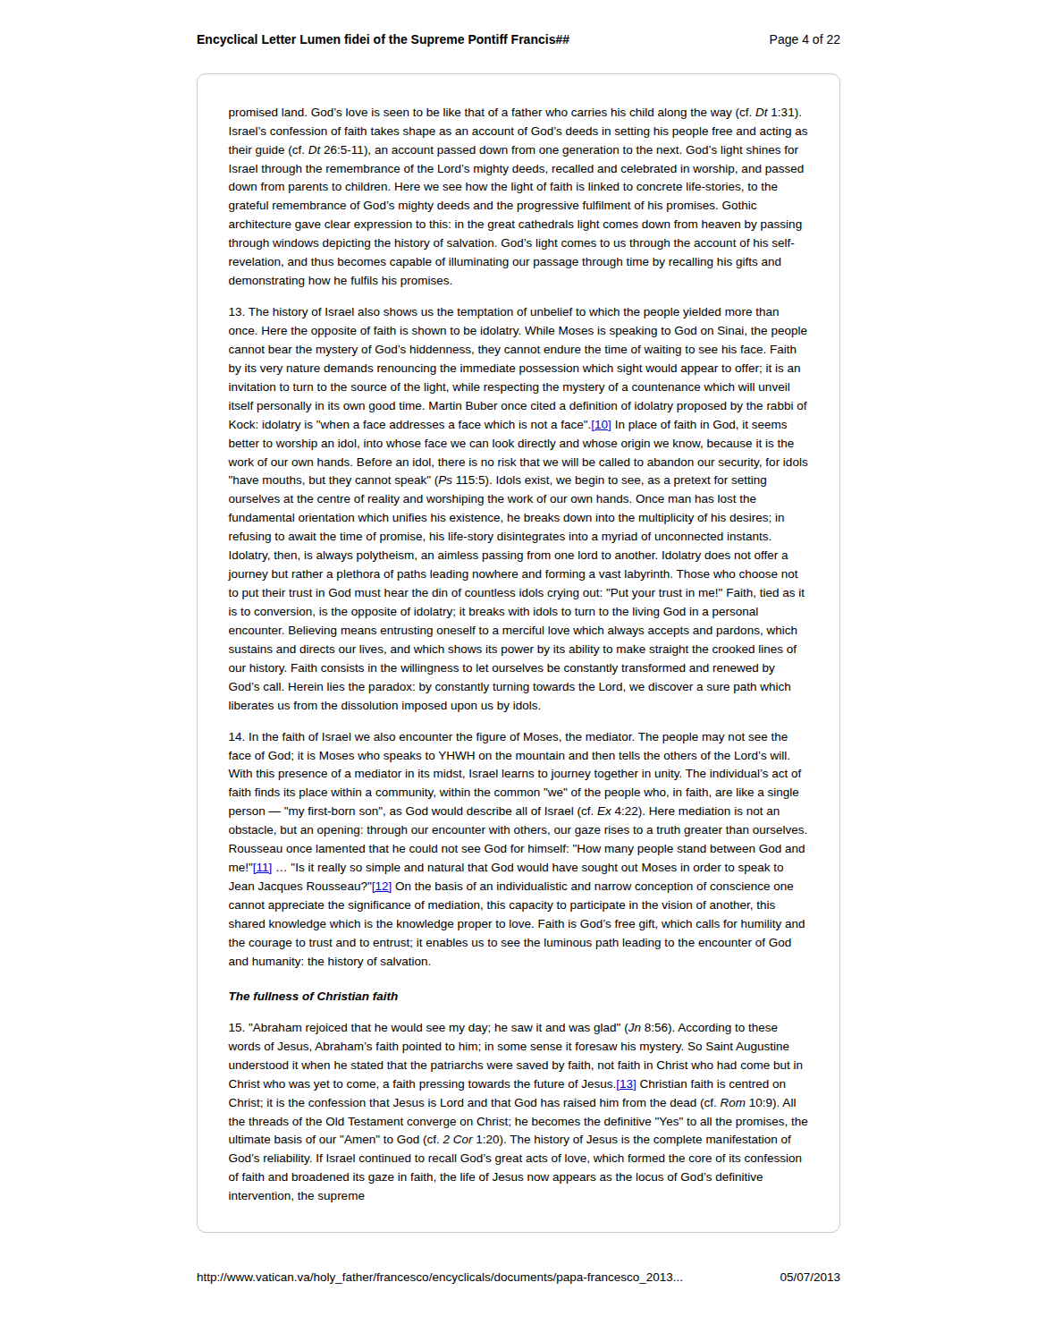Encyclical Letter Lumen fidei of the Supreme Pontiff Francis##
Page 4 of 22
promised land. God’s love is seen to be like that of a father who carries his child along the way (cf. Dt 1:31). Israel’s confession of faith takes shape as an account of God’s deeds in setting his people free and acting as their guide (cf. Dt 26:5-11), an account passed down from one generation to the next. God’s light shines for Israel through the remembrance of the Lord’s mighty deeds, recalled and celebrated in worship, and passed down from parents to children. Here we see how the light of faith is linked to concrete life-stories, to the grateful remembrance of God’s mighty deeds and the progressive fulfilment of his promises. Gothic architecture gave clear expression to this: in the great cathedrals light comes down from heaven by passing through windows depicting the history of salvation. God’s light comes to us through the account of his self-revelation, and thus becomes capable of illuminating our passage through time by recalling his gifts and demonstrating how he fulfils his promises.
13. The history of Israel also shows us the temptation of unbelief to which the people yielded more than once. Here the opposite of faith is shown to be idolatry. While Moses is speaking to God on Sinai, the people cannot bear the mystery of God’s hiddenness, they cannot endure the time of waiting to see his face. Faith by its very nature demands renouncing the immediate possession which sight would appear to offer; it is an invitation to turn to the source of the light, while respecting the mystery of a countenance which will unveil itself personally in its own good time. Martin Buber once cited a definition of idolatry proposed by the rabbi of Kock: idolatry is "when a face addresses a face which is not a face".[10] In place of faith in God, it seems better to worship an idol, into whose face we can look directly and whose origin we know, because it is the work of our own hands. Before an idol, there is no risk that we will be called to abandon our security, for idols "have mouths, but they cannot speak" (Ps 115:5). Idols exist, we begin to see, as a pretext for setting ourselves at the centre of reality and worshiping the work of our own hands. Once man has lost the fundamental orientation which unifies his existence, he breaks down into the multiplicity of his desires; in refusing to await the time of promise, his life-story disintegrates into a myriad of unconnected instants. Idolatry, then, is always polytheism, an aimless passing from one lord to another. Idolatry does not offer a journey but rather a plethora of paths leading nowhere and forming a vast labyrinth. Those who choose not to put their trust in God must hear the din of countless idols crying out: "Put your trust in me!" Faith, tied as it is to conversion, is the opposite of idolatry; it breaks with idols to turn to the living God in a personal encounter. Believing means entrusting oneself to a merciful love which always accepts and pardons, which sustains and directs our lives, and which shows its power by its ability to make straight the crooked lines of our history. Faith consists in the willingness to let ourselves be constantly transformed and renewed by God’s call. Herein lies the paradox: by constantly turning towards the Lord, we discover a sure path which liberates us from the dissolution imposed upon us by idols.
14. In the faith of Israel we also encounter the figure of Moses, the mediator. The people may not see the face of God; it is Moses who speaks to YHWH on the mountain and then tells the others of the Lord’s will. With this presence of a mediator in its midst, Israel learns to journey together in unity. The individual’s act of faith finds its place within a community, within the common "we" of the people who, in faith, are like a single person — "my first-born son", as God would describe all of Israel (cf. Ex 4:22). Here mediation is not an obstacle, but an opening: through our encounter with others, our gaze rises to a truth greater than ourselves. Rousseau once lamented that he could not see God for himself: "How many people stand between God and me!"[11] … "Is it really so simple and natural that God would have sought out Moses in order to speak to Jean Jacques Rousseau?"[12] On the basis of an individualistic and narrow conception of conscience one cannot appreciate the significance of mediation, this capacity to participate in the vision of another, this shared knowledge which is the knowledge proper to love. Faith is God’s free gift, which calls for humility and the courage to trust and to entrust; it enables us to see the luminous path leading to the encounter of God and humanity: the history of salvation.
The fullness of Christian faith
15. "Abraham rejoiced that he would see my day; he saw it and was glad" (Jn 8:56). According to these words of Jesus, Abraham’s faith pointed to him; in some sense it foresaw his mystery. So Saint Augustine understood it when he stated that the patriarchs were saved by faith, not faith in Christ who had come but in Christ who was yet to come, a faith pressing towards the future of Jesus.[13] Christian faith is centred on Christ; it is the confession that Jesus is Lord and that God has raised him from the dead (cf. Rom 10:9). All the threads of the Old Testament converge on Christ; he becomes the definitive "Yes" to all the promises, the ultimate basis of our "Amen" to God (cf. 2 Cor 1:20). The history of Jesus is the complete manifestation of God’s reliability. If Israel continued to recall God’s great acts of love, which formed the core of its confession of faith and broadened its gaze in faith, the life of Jesus now appears as the locus of God’s definitive intervention, the supreme
http://www.vatican.va/holy_father/francesco/encyclicals/documents/papa-francesco_2013...
05/07/2013